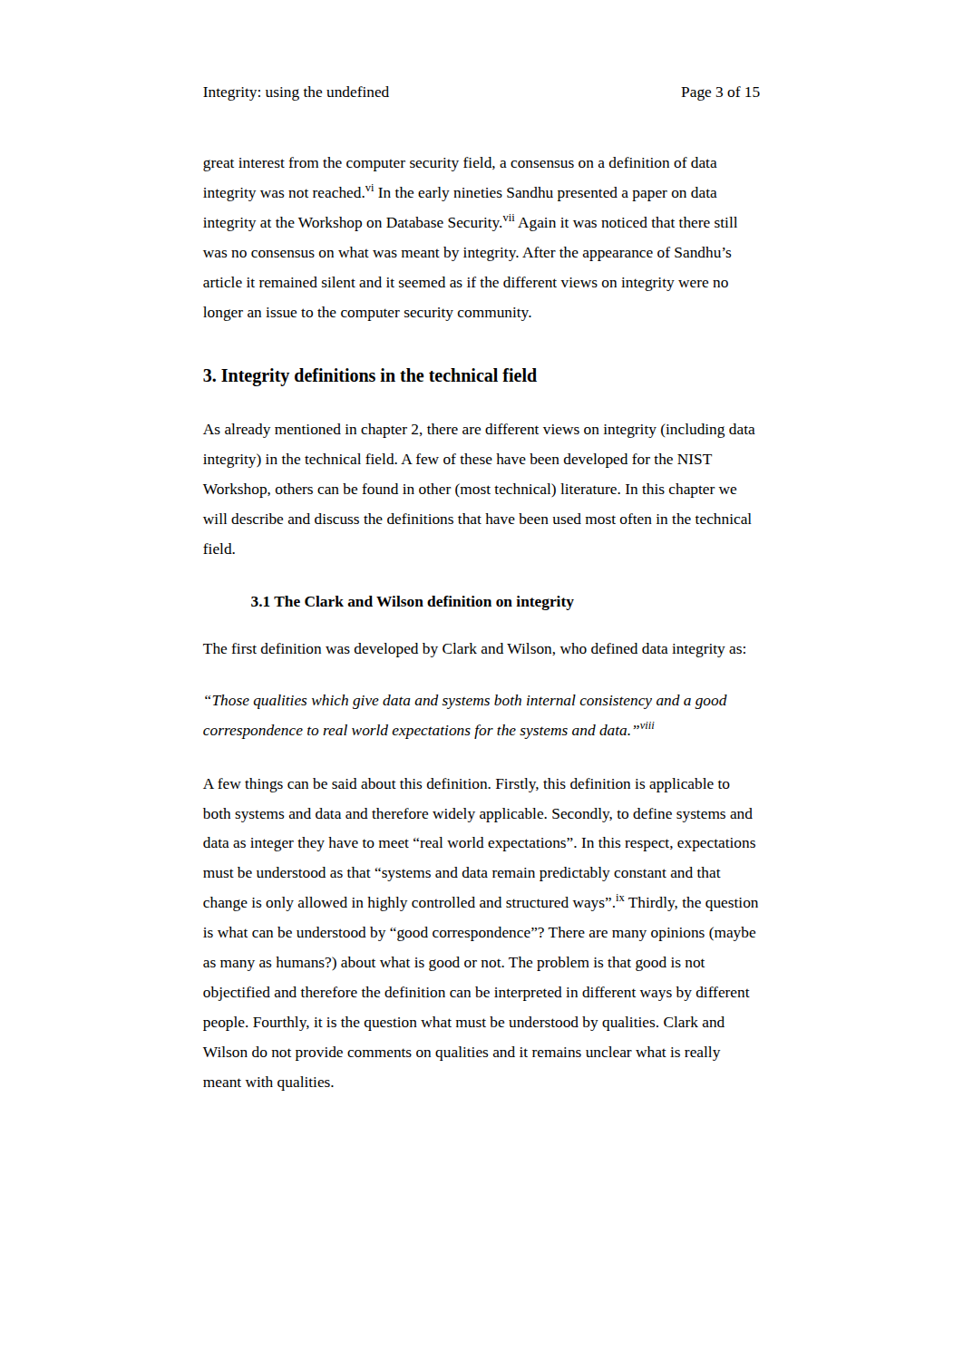Integrity: using the undefined Page 3 of 15
great interest from the computer security field, a consensus on a definition of data integrity was not reached.vi In the early nineties Sandhu presented a paper on data integrity at the Workshop on Database Security.vii Again it was noticed that there still was no consensus on what was meant by integrity. After the appearance of Sandhu’s article it remained silent and it seemed as if the different views on integrity were no longer an issue to the computer security community.
3. Integrity definitions in the technical field
As already mentioned in chapter 2, there are different views on integrity (including data integrity) in the technical field. A few of these have been developed for the NIST Workshop, others can be found in other (most technical) literature. In this chapter we will describe and discuss the definitions that have been used most often in the technical field.
3.1 The Clark and Wilson definition on integrity
The first definition was developed by Clark and Wilson, who defined data integrity as:
“Those qualities which give data and systems both internal consistency and a good correspondence to real world expectations for the systems and data.”viii
A few things can be said about this definition. Firstly, this definition is applicable to both systems and data and therefore widely applicable. Secondly, to define systems and data as integer they have to meet “real world expectations”. In this respect, expectations must be understood as that “systems and data remain predictably constant and that change is only allowed in highly controlled and structured ways”.ix Thirdly, the question is what can be understood by “good correspondence”? There are many opinions (maybe as many as humans?) about what is good or not. The problem is that good is not objectified and therefore the definition can be interpreted in different ways by different people. Fourthly, it is the question what must be understood by qualities. Clark and Wilson do not provide comments on qualities and it remains unclear what is really meant with qualities.